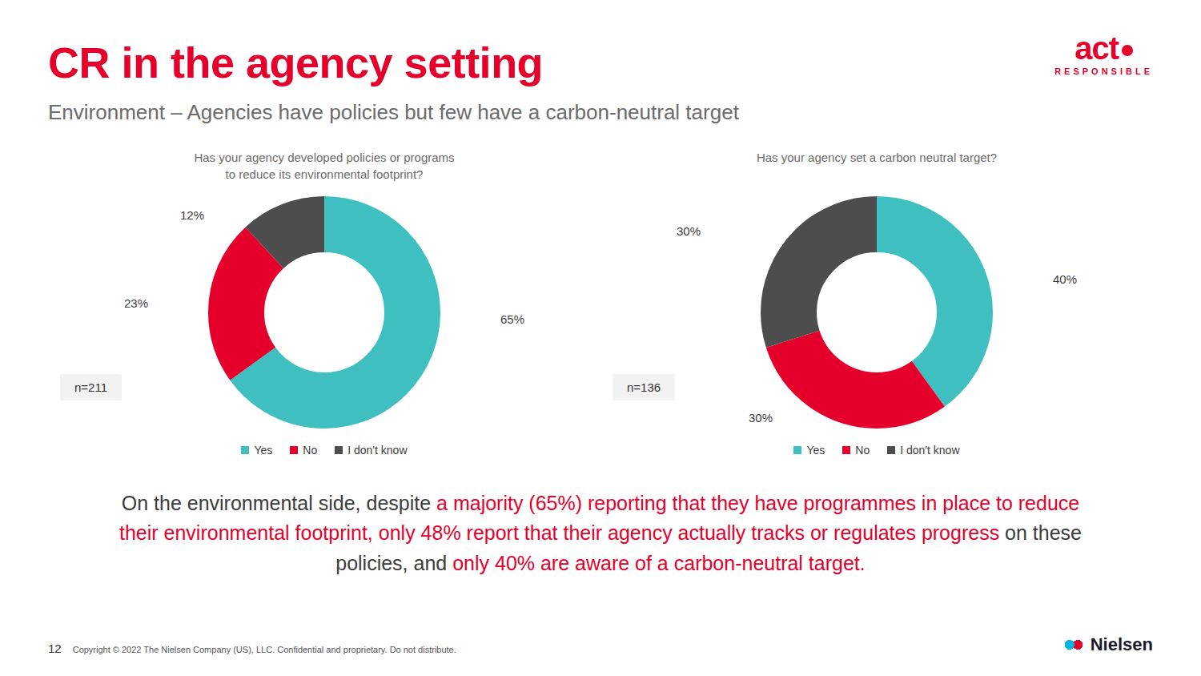act
RESPONSIBLE
CR in the agency setting
Environment – Agencies have policies but few have a carbon-neutral target
Has your agency developed policies or programs
to reduce its environmental footprint?
65%
23%
12%
n=211
Yes No I don't know
Has your agency set a carbon neutral target?
40%
30%
30%
n=136
Yes No I don't know
On the environmental side, despite a majority (65%) reporting that they have programmes in place to reduce their environmental footprint, only 48% report that their agency actually tracks or regulates progress on these policies, and only 40% are aware of a carbon-neutral target.
12 Copyright © 2022 The Nielsen Company (US), LLC. Confidential and proprietary. Do not distribute.
Nielsen